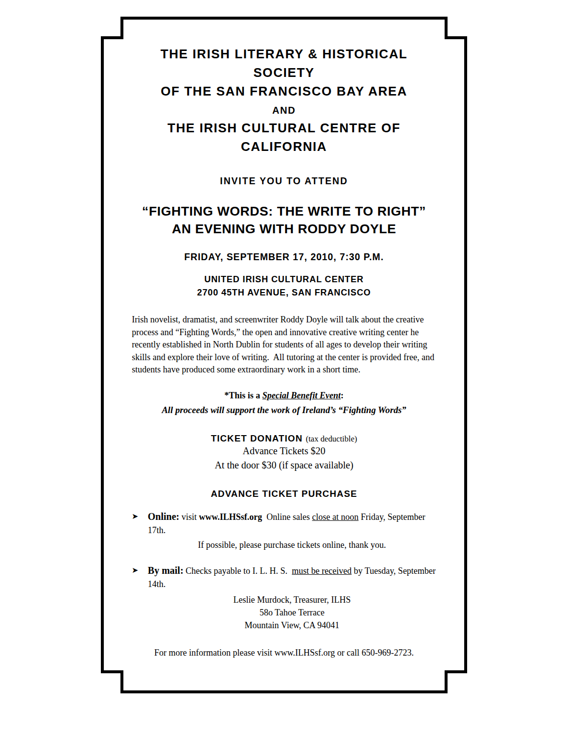The Irish Literary & Historical Society
of the San Francisco Bay Area
and
The Irish Cultural Centre of California
Invite you to attend
“Fighting Words: The Write to Right”
An Evening with Roddy Doyle
Friday, September 17, 2010, 7:30 p.m.
United Irish Cultural Center
2700 45th Avenue, San Francisco
Irish novelist, dramatist, and screenwriter Roddy Doyle will talk about the creative process and “Fighting Words,” the open and innovative creative writing center he recently established in North Dublin for students of all ages to develop their writing skills and explore their love of writing. All tutoring at the center is provided free, and students have produced some extraordinary work in a short time.
*This is a Special Benefit Event:
All proceeds will support the work of Ireland’s “Fighting Words”
Ticket Donation (tax deductible)
Advance Tickets $20
At the door $30 (if space available)
Advance Ticket Purchase
Online: visit www.ILHSsf.org Online sales close at noon Friday, September 17th. If possible, please purchase tickets online, thank you.
By mail: Checks payable to I. L. H. S. must be received by Tuesday, September 14th.
Leslie Murdock, Treasurer, ILHS
58o Tahoe Terrace
Mountain View, CA 94041
For more information please visit www.ILHSsf.org or call 650-969-2723.